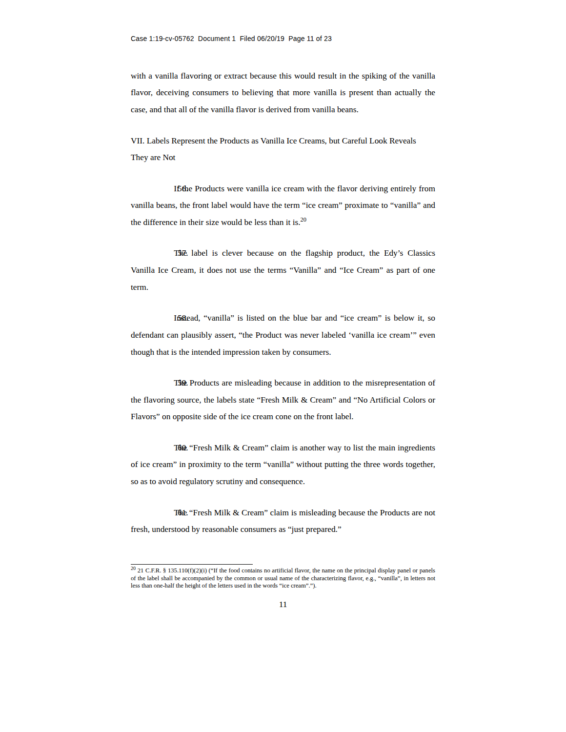Case 1:19-cv-05762 Document 1 Filed 06/20/19 Page 11 of 23
with a vanilla flavoring or extract because this would result in the spiking of the vanilla flavor, deceiving consumers to believing that more vanilla is present than actually the case, and that all of the vanilla flavor is derived from vanilla beans.
VII. Labels Represent the Products as Vanilla Ice Creams, but Careful Look Reveals They are Not
56. If the Products were vanilla ice cream with the flavor deriving entirely from vanilla beans, the front label would have the term “ice cream” proximate to “vanilla” and the difference in their size would be less than it is.20
57. The label is clever because on the flagship product, the Edy’s Classics Vanilla Ice Cream, it does not use the terms “Vanilla” and “Ice Cream” as part of one term.
58. Instead, “vanilla” is listed on the blue bar and “ice cream” is below it, so defendant can plausibly assert, “the Product was never labeled ‘vanilla ice cream’” even though that is the intended impression taken by consumers.
59. The Products are misleading because in addition to the misrepresentation of the flavoring source, the labels state “Fresh Milk & Cream” and “No Artificial Colors or Flavors” on opposite side of the ice cream cone on the front label.
60. The “Fresh Milk & Cream” claim is another way to list the main ingredients of ice cream” in proximity to the term “vanilla” without putting the three words together, so as to avoid regulatory scrutiny and consequence.
61. The “Fresh Milk & Cream” claim is misleading because the Products are not fresh, understood by reasonable consumers as “just prepared.”
20 21 C.F.R. § 135.110(f)(2)(i) (“If the food contains no artificial flavor, the name on the principal display panel or panels of the label shall be accompanied by the common or usual name of the characterizing flavor, e.g., “vanilla”, in letters not less than one-half the height of the letters used in the words “ice cream”.”).
11